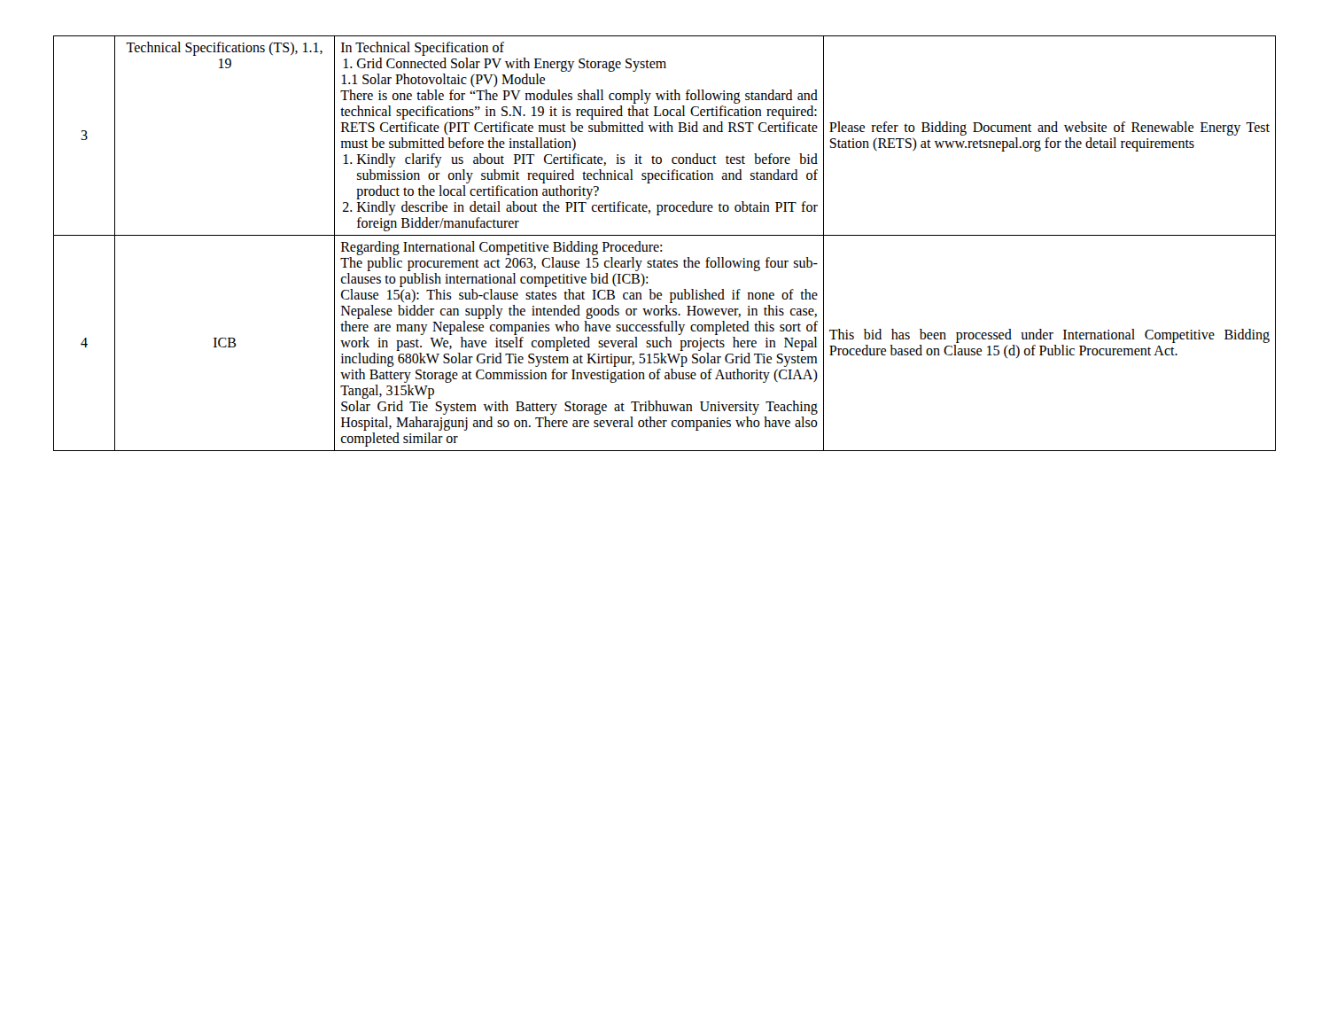| 3 | Technical Specifications (TS), 1.1, 19 | In Technical Specification of Grid Connected Solar PV with Energy Storage System 1.1 Solar Photovoltaic (PV) Module There is one table for “The PV modules shall comply with following standard and technical specifications” in S.N. 19 it is required that Local Certification required: RETS Certificate (PIT Certificate must be submitted with Bid and RST Certificate must be submitted before the installation) Kindly clarify us about PIT Certificate, is it to conduct test before bid submission or only submit required technical specification and standard of product to the local certification authority? Kindly describe in detail about the PIT certificate, procedure to obtain PIT for foreign Bidder/manufacturer | Please refer to Bidding Document and website of Renewable Energy Test Station (RETS) at www.retsnepal.org for the detail requirements |
| 4 | ICB | Regarding International Competitive Bidding Procedure: The public procurement act 2063, Clause 15 clearly states the following four sub-clauses to publish international competitive bid (ICB): Clause 15(a): This sub-clause states that ICB can be published if none of the Nepalese bidder can supply the intended goods or works. However, in this case, there are many Nepalese companies who have successfully completed this sort of work in past. We, have itself completed several such projects here in Nepal including 680kW Solar Grid Tie System at Kirtipur, 515kWp Solar Grid Tie System with Battery Storage at Commission for Investigation of abuse of Authority (CIAA) Tangal, 315kWp Solar Grid Tie System with Battery Storage at Tribhuwan University Teaching Hospital, Maharajgunj and so on. There are several other companies who have also completed similar or | This bid has been processed under International Competitive Bidding Procedure based on Clause 15 (d) of Public Procurement Act. |